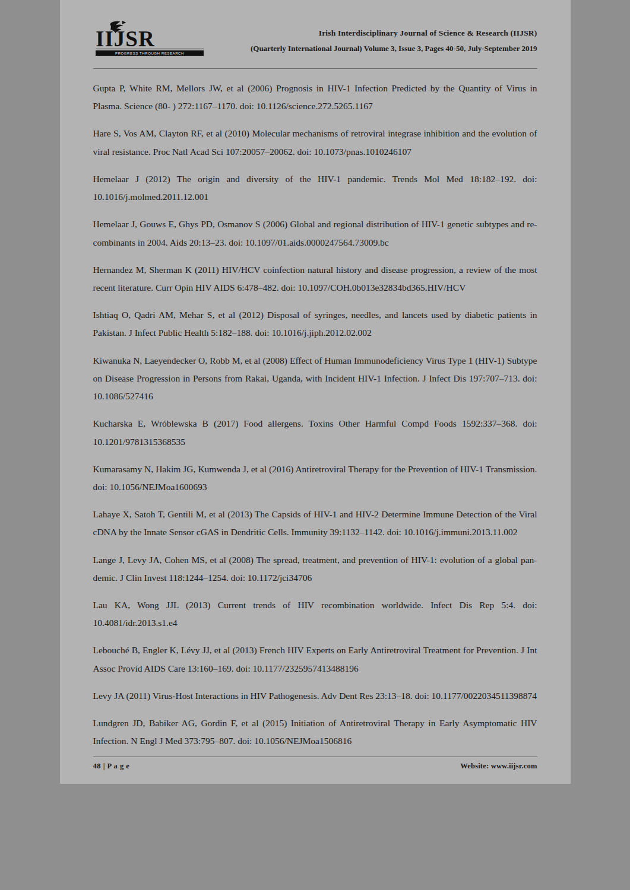IIJSR PROGRESS THROUGH RESEARCH
Irish Interdisciplinary Journal of Science & Research (IIJSR)
(Quarterly International Journal) Volume 3, Issue 3, Pages 40-50, July-September 2019
Gupta P, White RM, Mellors JW, et al (2006) Prognosis in HIV-1 Infection Predicted by the Quantity of Virus in Plasma. Science (80- ) 272:1167–1170. doi: 10.1126/science.272.5265.1167
Hare S, Vos AM, Clayton RF, et al (2010) Molecular mechanisms of retroviral integrase inhibition and the evolution of viral resistance. Proc Natl Acad Sci 107:20057–20062. doi: 10.1073/pnas.1010246107
Hemelaar J (2012) The origin and diversity of the HIV-1 pandemic. Trends Mol Med 18:182–192. doi: 10.1016/j.molmed.2011.12.001
Hemelaar J, Gouws E, Ghys PD, Osmanov S (2006) Global and regional distribution of HIV-1 genetic subtypes and recombinants in 2004. Aids 20:13–23. doi: 10.1097/01.aids.0000247564.73009.bc
Hernandez M, Sherman K (2011) HIV/HCV coinfection natural history and disease progression, a review of the most recent literature. Curr Opin HIV AIDS 6:478–482. doi: 10.1097/COH.0b013e32834bd365.HIV/HCV
Ishtiaq O, Qadri AM, Mehar S, et al (2012) Disposal of syringes, needles, and lancets used by diabetic patients in Pakistan. J Infect Public Health 5:182–188. doi: 10.1016/j.jiph.2012.02.002
Kiwanuka N, Laeyendecker O, Robb M, et al (2008) Effect of Human Immunodeficiency Virus Type 1 (HIV-1) Subtype on Disease Progression in Persons from Rakai, Uganda, with Incident HIV-1 Infection. J Infect Dis 197:707–713. doi: 10.1086/527416
Kucharska E, Wróblewska B (2017) Food allergens. Toxins Other Harmful Compd Foods 1592:337–368. doi: 10.1201/9781315368535
Kumarasamy N, Hakim JG, Kumwenda J, et al (2016) Antiretroviral Therapy for the Prevention of HIV-1 Transmission. doi: 10.1056/NEJMoa1600693
Lahaye X, Satoh T, Gentili M, et al (2013) The Capsids of HIV-1 and HIV-2 Determine Immune Detection of the Viral cDNA by the Innate Sensor cGAS in Dendritic Cells. Immunity 39:1132–1142. doi: 10.1016/j.immuni.2013.11.002
Lange J, Levy JA, Cohen MS, et al (2008) The spread, treatment, and prevention of HIV-1: evolution of a global pandemic. J Clin Invest 118:1244–1254. doi: 10.1172/jci34706
Lau KA, Wong JJL (2013) Current trends of HIV recombination worldwide. Infect Dis Rep 5:4. doi: 10.4081/idr.2013.s1.e4
Lebouché B, Engler K, Lévy JJ, et al (2013) French HIV Experts on Early Antiretroviral Treatment for Prevention. J Int Assoc Provid AIDS Care 13:160–169. doi: 10.1177/2325957413488196
Levy JA (2011) Virus-Host Interactions in HIV Pathogenesis. Adv Dent Res 23:13–18. doi: 10.1177/0022034511398874
Lundgren JD, Babiker AG, Gordin F, et al (2015) Initiation of Antiretroviral Therapy in Early Asymptomatic HIV Infection. N Engl J Med 373:795–807. doi: 10.1056/NEJMoa1506816
48 | P a g e
Website: www.iijsr.com